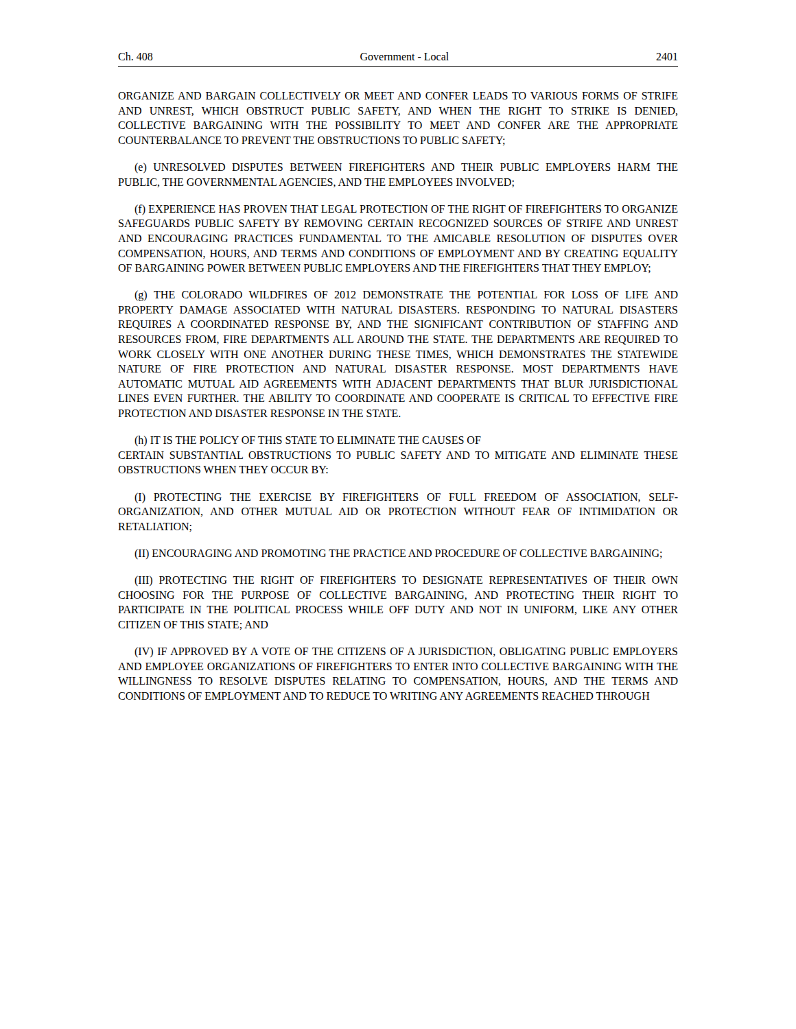Ch. 408 Government - Local 2401
ORGANIZE AND BARGAIN COLLECTIVELY OR MEET AND CONFER LEADS TO VARIOUS FORMS OF STRIFE AND UNREST, WHICH OBSTRUCT PUBLIC SAFETY, AND WHEN THE RIGHT TO STRIKE IS DENIED, COLLECTIVE BARGAINING WITH THE POSSIBILITY TO MEET AND CONFER ARE THE APPROPRIATE COUNTERBALANCE TO PREVENT THE OBSTRUCTIONS TO PUBLIC SAFETY;
(e) UNRESOLVED DISPUTES BETWEEN FIREFIGHTERS AND THEIR PUBLIC EMPLOYERS HARM THE PUBLIC, THE GOVERNMENTAL AGENCIES, AND THE EMPLOYEES INVOLVED;
(f) EXPERIENCE HAS PROVEN THAT LEGAL PROTECTION OF THE RIGHT OF FIREFIGHTERS TO ORGANIZE SAFEGUARDS PUBLIC SAFETY BY REMOVING CERTAIN RECOGNIZED SOURCES OF STRIFE AND UNREST AND ENCOURAGING PRACTICES FUNDAMENTAL TO THE AMICABLE RESOLUTION OF DISPUTES OVER COMPENSATION, HOURS, AND TERMS AND CONDITIONS OF EMPLOYMENT AND BY CREATING EQUALITY OF BARGAINING POWER BETWEEN PUBLIC EMPLOYERS AND THE FIREFIGHTERS THAT THEY EMPLOY;
(g) THE COLORADO WILDFIRES OF 2012 DEMONSTRATE THE POTENTIAL FOR LOSS OF LIFE AND PROPERTY DAMAGE ASSOCIATED WITH NATURAL DISASTERS. RESPONDING TO NATURAL DISASTERS REQUIRES A COORDINATED RESPONSE BY, AND THE SIGNIFICANT CONTRIBUTION OF STAFFING AND RESOURCES FROM, FIRE DEPARTMENTS ALL AROUND THE STATE. THE DEPARTMENTS ARE REQUIRED TO WORK CLOSELY WITH ONE ANOTHER DURING THESE TIMES, WHICH DEMONSTRATES THE STATEWIDE NATURE OF FIRE PROTECTION AND NATURAL DISASTER RESPONSE. MOST DEPARTMENTS HAVE AUTOMATIC MUTUAL AID AGREEMENTS WITH ADJACENT DEPARTMENTS THAT BLUR JURISDICTIONAL LINES EVEN FURTHER. THE ABILITY TO COORDINATE AND COOPERATE IS CRITICAL TO EFFECTIVE FIRE PROTECTION AND DISASTER RESPONSE IN THE STATE.
(h) IT IS THE POLICY OF THIS STATE TO ELIMINATE THE CAUSES OF
CERTAIN SUBSTANTIAL OBSTRUCTIONS TO PUBLIC SAFETY AND TO MITIGATE AND ELIMINATE THESE OBSTRUCTIONS WHEN THEY OCCUR BY:
(I) PROTECTING THE EXERCISE BY FIREFIGHTERS OF FULL FREEDOM OF ASSOCIATION, SELF-ORGANIZATION, AND OTHER MUTUAL AID OR PROTECTION WITHOUT FEAR OF INTIMIDATION OR RETALIATION;
(II) ENCOURAGING AND PROMOTING THE PRACTICE AND PROCEDURE OF COLLECTIVE BARGAINING;
(III) PROTECTING THE RIGHT OF FIREFIGHTERS TO DESIGNATE REPRESENTATIVES OF THEIR OWN CHOOSING FOR THE PURPOSE OF COLLECTIVE BARGAINING, AND PROTECTING THEIR RIGHT TO PARTICIPATE IN THE POLITICAL PROCESS WHILE OFF DUTY AND NOT IN UNIFORM, LIKE ANY OTHER CITIZEN OF THIS STATE; AND
(IV) IF APPROVED BY A VOTE OF THE CITIZENS OF A JURISDICTION, OBLIGATING PUBLIC EMPLOYERS AND EMPLOYEE ORGANIZATIONS OF FIREFIGHTERS TO ENTER INTO COLLECTIVE BARGAINING WITH THE WILLINGNESS TO RESOLVE DISPUTES RELATING TO COMPENSATION, HOURS, AND THE TERMS AND CONDITIONS OF EMPLOYMENT AND TO REDUCE TO WRITING ANY AGREEMENTS REACHED THROUGH